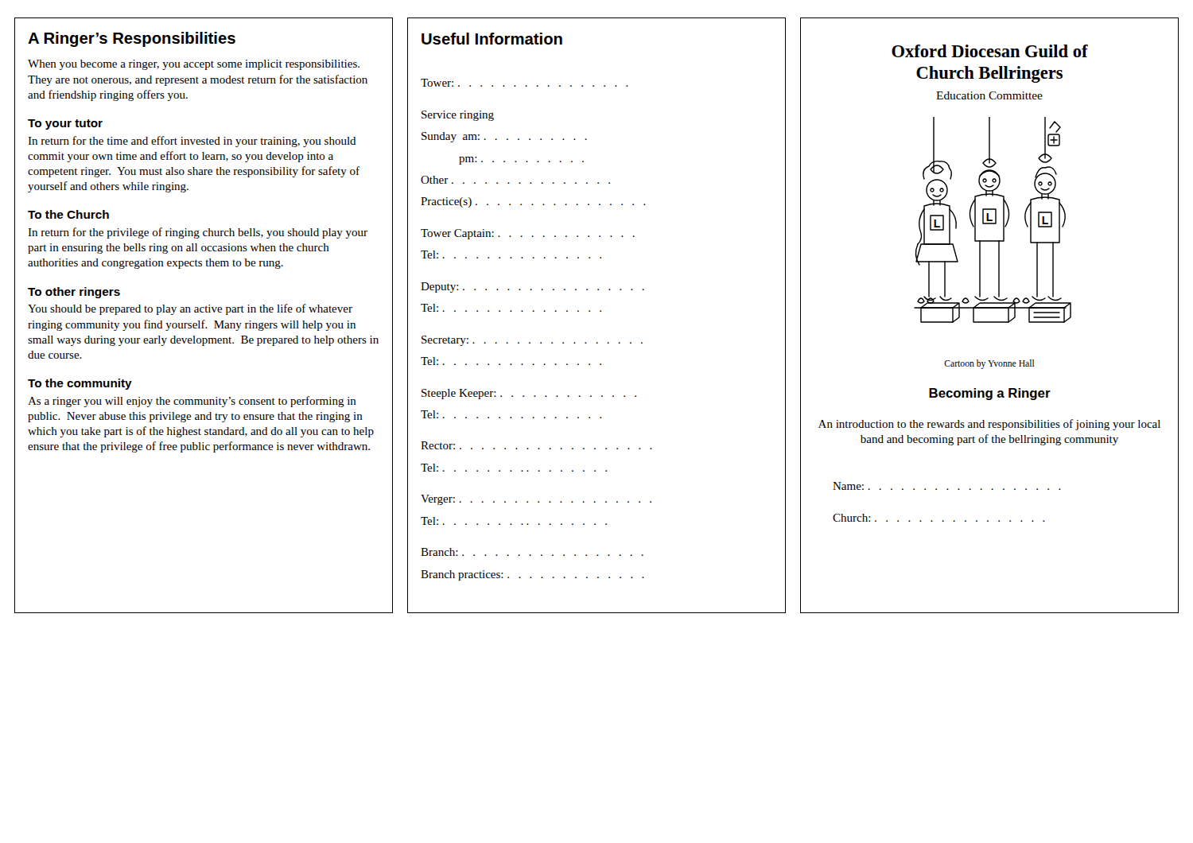A Ringer’s Responsibilities
When you become a ringer, you accept some implicit responsibilities. They are not onerous, and represent a modest return for the satisfaction and friendship ringing offers you.
To your tutor
In return for the time and effort invested in your training, you should commit your own time and effort to learn, so you develop into a competent ringer. You must also share the responsibility for safety of yourself and others while ringing.
To the Church
In return for the privilege of ringing church bells, you should play your part in ensuring the bells ring on all occasions when the church authorities and congregation expects them to be rung.
To other ringers
You should be prepared to play an active part in the life of whatever ringing community you find yourself. Many ringers will help you in small ways during your early development. Be prepared to help others in due course.
To the community
As a ringer you will enjoy the community’s consent to performing in public. Never abuse this privilege and try to ensure that the ringing in which you take part is of the highest standard, and do all you can to help ensure that the privilege of free public performance is never withdrawn.
Useful Information
Tower: . . . . . . . . . . . . . . . .
Service ringing
Sunday am: . . . . . . . . . .
pm: . . . . . . . . . .
Other . . . . . . . . . . . . . . .
Practice(s) . . . . . . . . . . . . . . . .
Tower Captain: . . . . . . . . . . . . .
Tel: . . . . . . . . . . . . . . .
Deputy: . . . . . . . . . . . . . . . . .
Tel: . . . . . . . . . . . . . . .
Secretary: . . . . . . . . . . . . . . . .
Tel: . . . . . . . . . . . . . . .
Steeple Keeper: . . . . . . . . . . . . .
Tel: . . . . . . . . . . . . . . .
Rector: . . . . . . . . . . . . . . . . . .
Tel: . . . . . . . .. . . . . . . .
Verger: . . . . . . . . . . . . . . . . . .
Tel: . . . . . . . .. . . . . . . .
Branch: . . . . . . . . . . . . . . . . .
Branch practices: . . . . . . . . . . . . .
Oxford Diocesan Guild of
Church Bellringers
Education Committee
L L L
Cartoon by Yvonne Hall
Becoming a Ringer
An introduction to the rewards and responsibilities of joining your local band and becoming part of the bellringing community
Name: . . . . . . . . . . . . . . . . . .
Church: . . . . . . . . . . . . . . . .